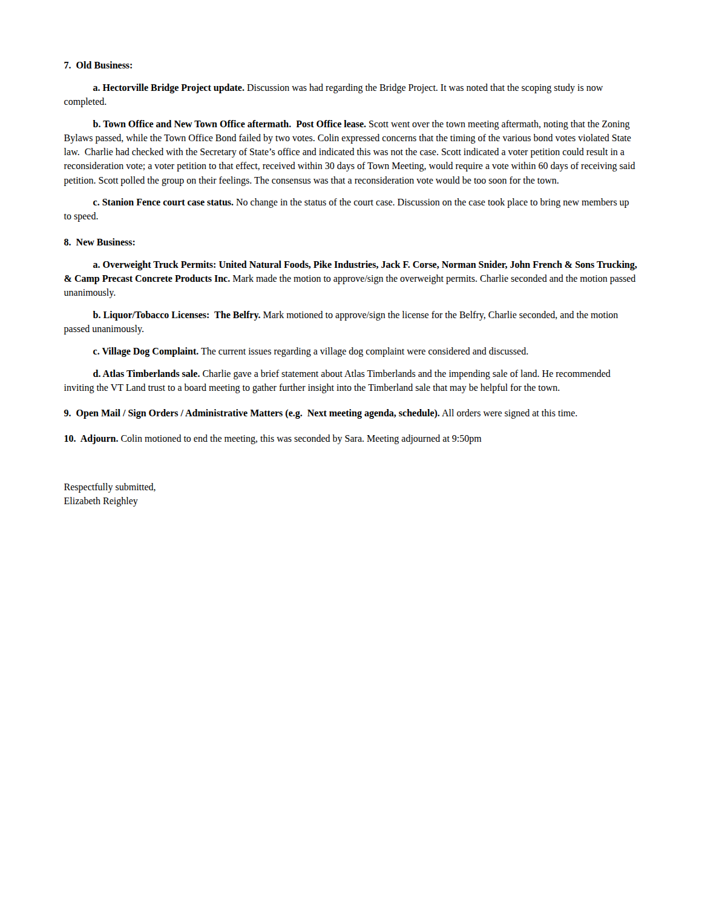7. Old Business:
a. Hectorville Bridge Project update. Discussion was had regarding the Bridge Project. It was noted that the scoping study is now completed.
b. Town Office and New Town Office aftermath. Post Office lease. Scott went over the town meeting aftermath, noting that the Zoning Bylaws passed, while the Town Office Bond failed by two votes. Colin expressed concerns that the timing of the various bond votes violated State law. Charlie had checked with the Secretary of State’s office and indicated this was not the case. Scott indicated a voter petition could result in a reconsideration vote; a voter petition to that effect, received within 30 days of Town Meeting, would require a vote within 60 days of receiving said petition. Scott polled the group on their feelings. The consensus was that a reconsideration vote would be too soon for the town.
c. Stanion Fence court case status. No change in the status of the court case. Discussion on the case took place to bring new members up to speed.
8. New Business:
a. Overweight Truck Permits: United Natural Foods, Pike Industries, Jack F. Corse, Norman Snider, John French & Sons Trucking, & Camp Precast Concrete Products Inc. Mark made the motion to approve/sign the overweight permits. Charlie seconded and the motion passed unanimously.
b. Liquor/Tobacco Licenses: The Belfry. Mark motioned to approve/sign the license for the Belfry, Charlie seconded, and the motion passed unanimously.
c. Village Dog Complaint. The current issues regarding a village dog complaint were considered and discussed.
d. Atlas Timberlands sale. Charlie gave a brief statement about Atlas Timberlands and the impending sale of land. He recommended inviting the VT Land trust to a board meeting to gather further insight into the Timberland sale that may be helpful for the town.
9. Open Mail / Sign Orders / Administrative Matters (e.g. Next meeting agenda, schedule). All orders were signed at this time.
10. Adjourn. Colin motioned to end the meeting, this was seconded by Sara. Meeting adjourned at 9:50pm
Respectfully submitted,
Elizabeth Reighley